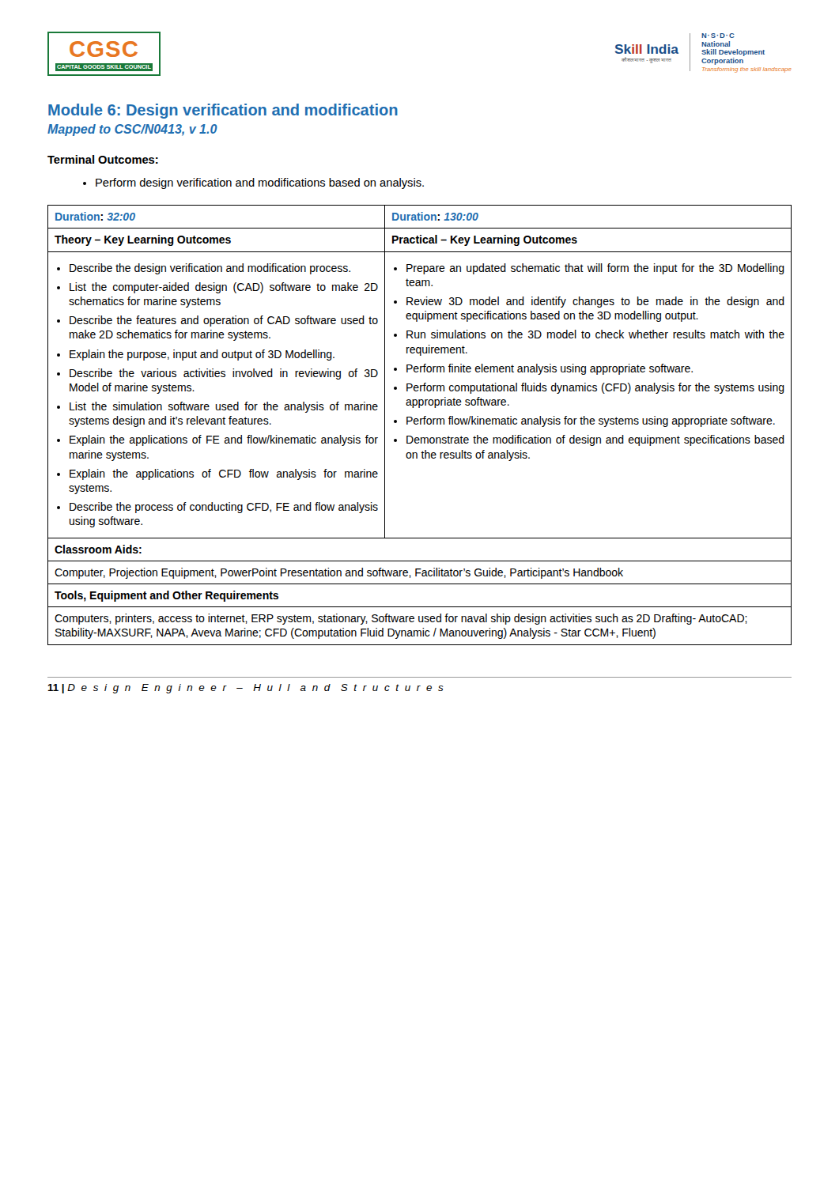CGSC CAPITAL GOODS SKILL COUNCIL
Skill India
कौशल भारत - कुशल भारत
N·S·D·C
National
Skill Development
Corporation
Transforming the skill landscape
Module 6: Design verification and modification
Mapped to CSC/N0413, v 1.0
Terminal Outcomes:
Perform design verification and modifications based on analysis.
| Duration : 32:00 | Duration : 130:00 |
| Theory – Key Learning Outcomes | Practical – Key Learning Outcomes |
| Describe the design verification and modification process. List the computer-aided design (CAD) software to make 2D schematics for marine systems Describe the features and operation of CAD software used to make 2D schematics for marine systems. Explain the purpose, input and output of 3D Modelling. Describe the various activities involved in reviewing of 3D Model of marine systems. List the simulation software used for the analysis of marine systems design and it’s relevant features. Explain the applications of FE and flow/kinematic analysis for marine systems. Explain the applications of CFD flow analysis for marine systems. Describe the process of conducting CFD, FE and flow analysis using software. | Prepare an updated schematic that will form the input for the 3D Modelling team. Review 3D model and identify changes to be made in the design and equipment specifications based on the 3D modelling output. Run simulations on the 3D model to check whether results match with the requirement. Perform finite element analysis using appropriate software. Perform computational fluids dynamics (CFD) analysis for the systems using appropriate software. Perform flow/kinematic analysis for the systems using appropriate software. Demonstrate the modification of design and equipment specifications based on the results of analysis. |
| Classroom Aids: |
| Computer, Projection Equipment, PowerPoint Presentation and software, Facilitator’s Guide, Participant’s Handbook |
| Tools, Equipment and Other Requirements |
| Computers, printers, access to internet, ERP system, stationary, Software used for naval ship design activities such as 2D Drafting- AutoCAD; Stability-MAXSURF, NAPA, Aveva Marine; CFD (Computation Fluid Dynamic / Manouvering) Analysis - Star CCM+, Fluent) |
11 | D e s i g n E n g i n e e r – H u l l a n d S t r u c t u r e s